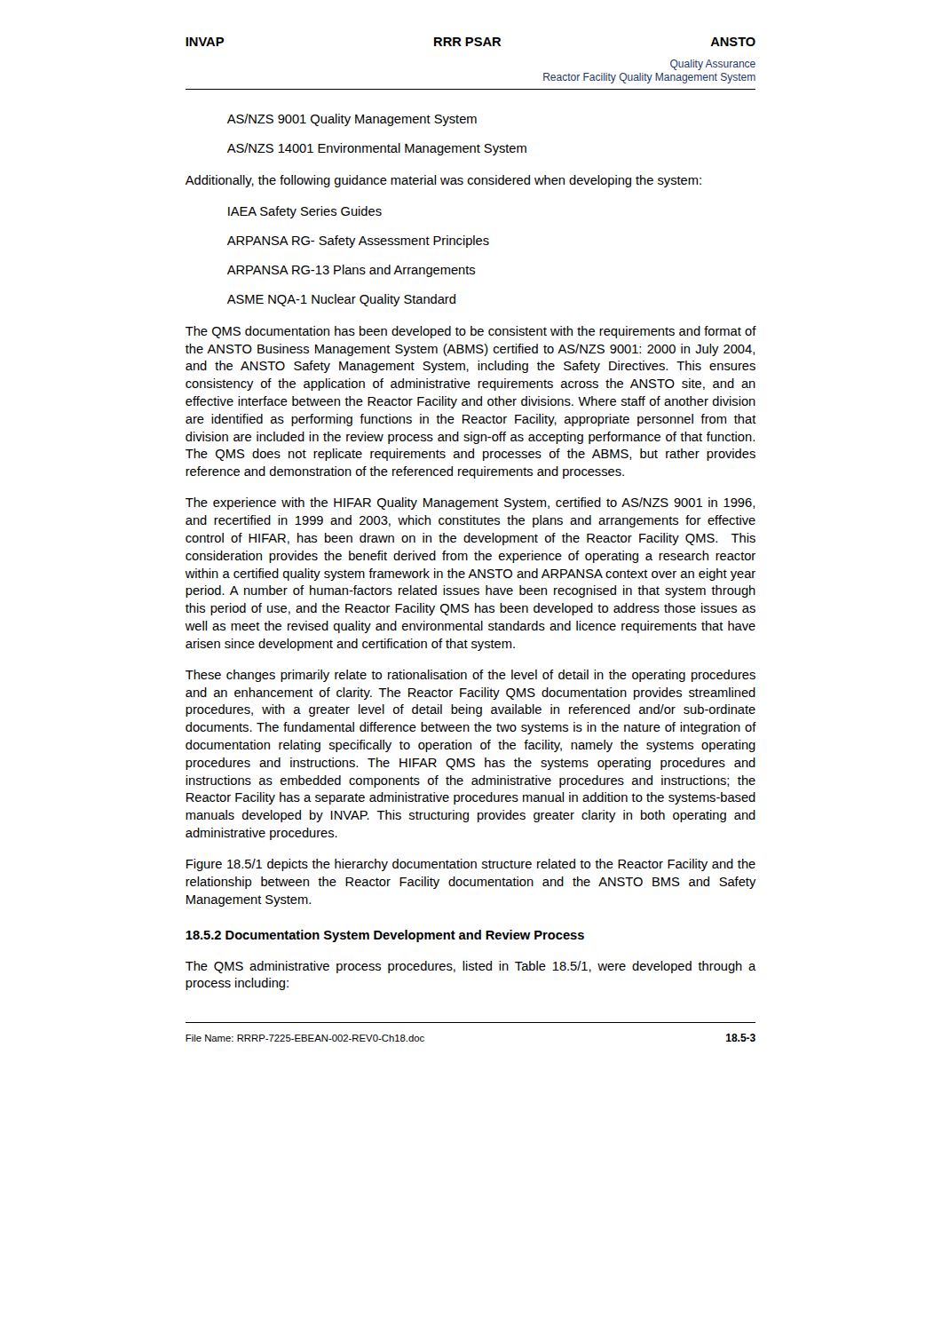INVAP RRR PSAR ANSTO
Quality Assurance
Reactor Facility Quality Management System
AS/NZS 9001 Quality Management System
AS/NZS 14001 Environmental Management System
Additionally, the following guidance material was considered when developing the system:
IAEA Safety Series Guides
ARPANSA RG- Safety Assessment Principles
ARPANSA RG-13 Plans and Arrangements
ASME NQA-1 Nuclear Quality Standard
The QMS documentation has been developed to be consistent with the requirements and format of the ANSTO Business Management System (ABMS) certified to AS/NZS 9001: 2000 in July 2004, and the ANSTO Safety Management System, including the Safety Directives. This ensures consistency of the application of administrative requirements across the ANSTO site, and an effective interface between the Reactor Facility and other divisions. Where staff of another division are identified as performing functions in the Reactor Facility, appropriate personnel from that division are included in the review process and sign-off as accepting performance of that function. The QMS does not replicate requirements and processes of the ABMS, but rather provides reference and demonstration of the referenced requirements and processes.
The experience with the HIFAR Quality Management System, certified to AS/NZS 9001 in 1996, and recertified in 1999 and 2003, which constitutes the plans and arrangements for effective control of HIFAR, has been drawn on in the development of the Reactor Facility QMS. This consideration provides the benefit derived from the experience of operating a research reactor within a certified quality system framework in the ANSTO and ARPANSA context over an eight year period. A number of human-factors related issues have been recognised in that system through this period of use, and the Reactor Facility QMS has been developed to address those issues as well as meet the revised quality and environmental standards and licence requirements that have arisen since development and certification of that system.
These changes primarily relate to rationalisation of the level of detail in the operating procedures and an enhancement of clarity. The Reactor Facility QMS documentation provides streamlined procedures, with a greater level of detail being available in referenced and/or sub-ordinate documents. The fundamental difference between the two systems is in the nature of integration of documentation relating specifically to operation of the facility, namely the systems operating procedures and instructions. The HIFAR QMS has the systems operating procedures and instructions as embedded components of the administrative procedures and instructions; the Reactor Facility has a separate administrative procedures manual in addition to the systems-based manuals developed by INVAP. This structuring provides greater clarity in both operating and administrative procedures.
Figure 18.5/1 depicts the hierarchy documentation structure related to the Reactor Facility and the relationship between the Reactor Facility documentation and the ANSTO BMS and Safety Management System.
18.5.2 Documentation System Development and Review Process
The QMS administrative process procedures, listed in Table 18.5/1, were developed through a process including:
File Name: RRRP-7225-EBEAN-002-REV0-Ch18.doc 18.5-3